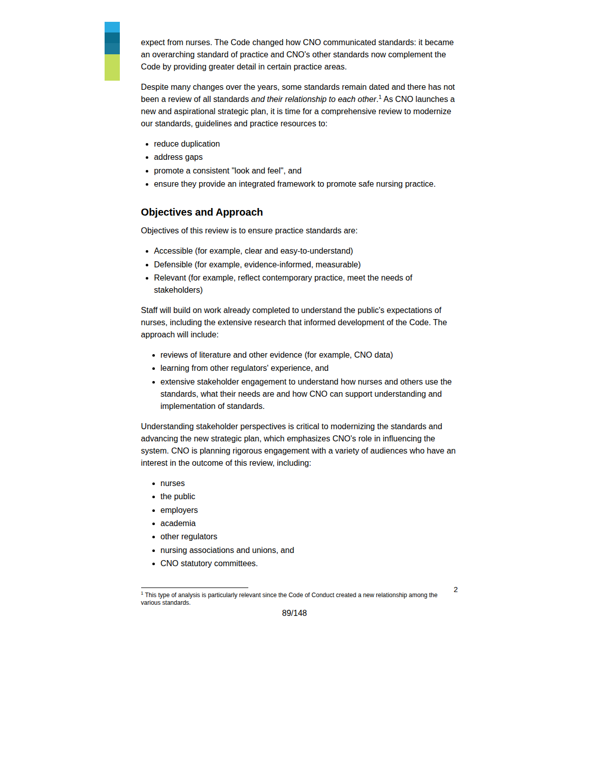expect from nurses. The Code changed how CNO communicated standards: it became an overarching standard of practice and CNO's other standards now complement the Code by providing greater detail in certain practice areas.
Despite many changes over the years, some standards remain dated and there has not been a review of all standards and their relationship to each other.1 As CNO launches a new and aspirational strategic plan, it is time for a comprehensive review to modernize our standards, guidelines and practice resources to:
reduce duplication
address gaps
promote a consistent "look and feel", and
ensure they provide an integrated framework to promote safe nursing practice.
Objectives and Approach
Objectives of this review is to ensure practice standards are:
Accessible (for example, clear and easy-to-understand)
Defensible (for example, evidence-informed, measurable)
Relevant (for example, reflect contemporary practice, meet the needs of stakeholders)
Staff will build on work already completed to understand the public's expectations of nurses, including the extensive research that informed development of the Code. The approach will include:
reviews of literature and other evidence (for example, CNO data)
learning from other regulators' experience, and
extensive stakeholder engagement to understand how nurses and others use the standards, what their needs are and how CNO can support understanding and implementation of standards.
Understanding stakeholder perspectives is critical to modernizing the standards and advancing the new strategic plan, which emphasizes CNO's role in influencing the system. CNO is planning rigorous engagement with a variety of audiences who have an interest in the outcome of this review, including:
nurses
the public
employers
academia
other regulators
nursing associations and unions, and
CNO statutory committees.
1 This type of analysis is particularly relevant since the Code of Conduct created a new relationship among the various standards.
2
89/148